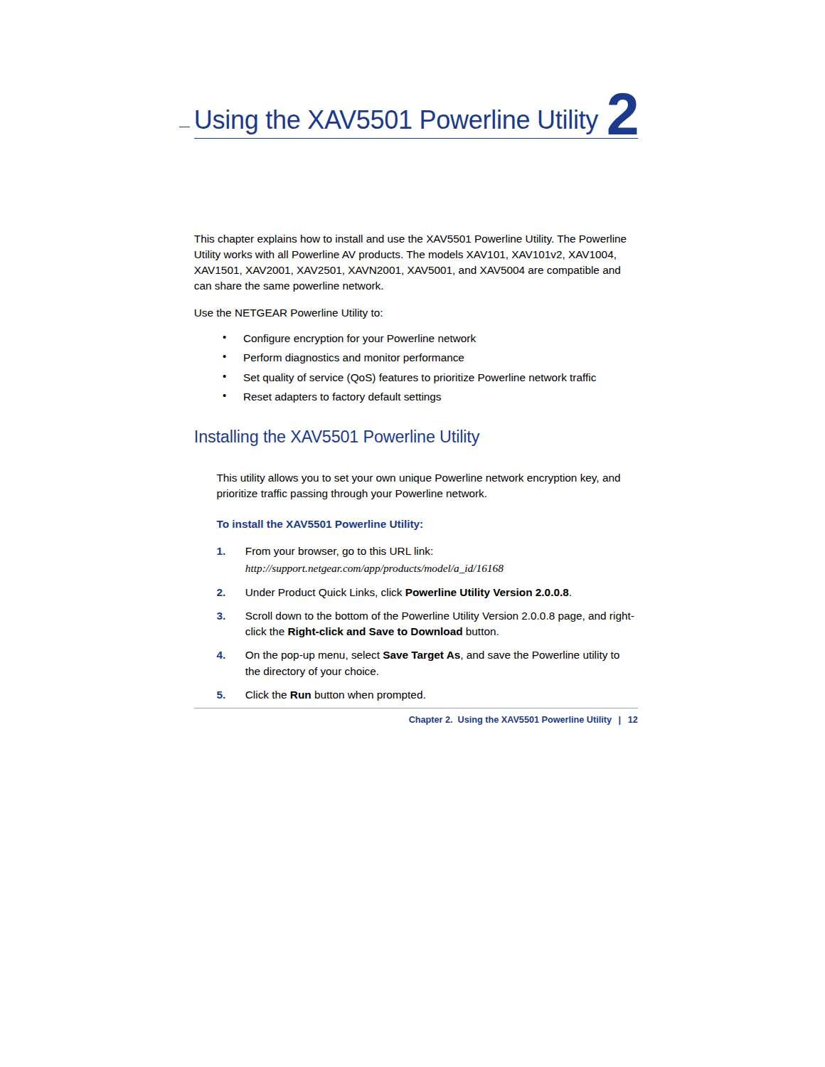Using the XAV5501 Powerline Utility
2
This chapter explains how to install and use the XAV5501 Powerline Utility. The Powerline Utility works with all Powerline AV products. The models XAV101, XAV101v2, XAV1004, XAV1501, XAV2001, XAV2501, XAVN2001, XAV5001, and XAV5004 are compatible and can share the same powerline network.
Use the NETGEAR Powerline Utility to:
Configure encryption for your Powerline network
Perform diagnostics and monitor performance
Set quality of service (QoS) features to prioritize Powerline network traffic
Reset adapters to factory default settings
Installing the XAV5501 Powerline Utility
This utility allows you to set your own unique Powerline network encryption key, and prioritize traffic passing through your Powerline network.
To install the XAV5501 Powerline Utility:
From your browser, go to this URL link:
http://support.netgear.com/app/products/model/a_id/16168
Under Product Quick Links, click Powerline Utility Version 2.0.0.8.
Scroll down to the bottom of the Powerline Utility Version 2.0.0.8 page, and right-click the Right-click and Save to Download button.
On the pop-up menu, select Save Target As, and save the Powerline utility to the directory of your choice.
Click the Run button when prompted.
Chapter 2. Using the XAV5501 Powerline Utility|12